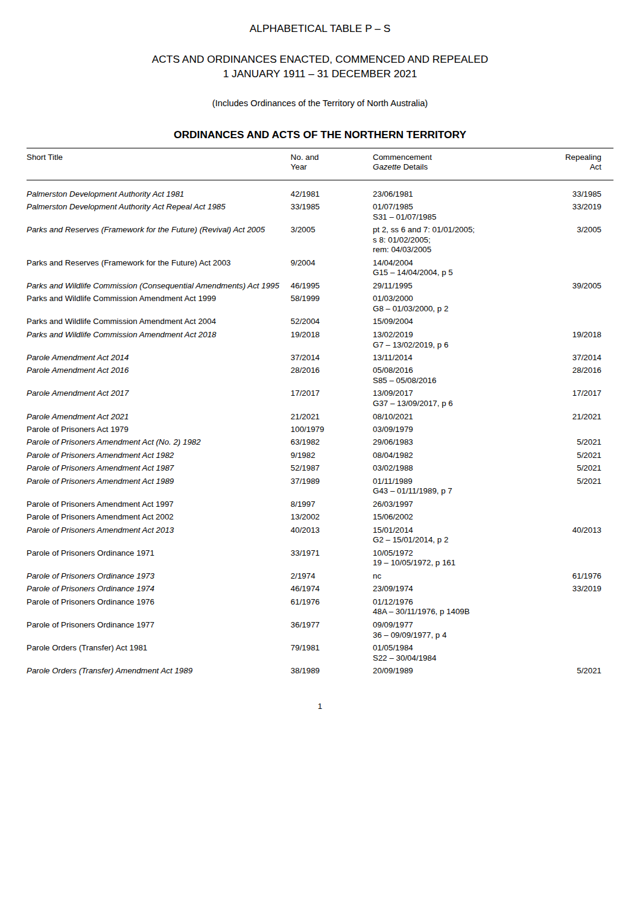ALPHABETICAL TABLE P – S
ACTS AND ORDINANCES ENACTED, COMMENCED AND REPEALED
1 JANUARY 1911 – 31 DECEMBER 2021
(Includes Ordinances of the Territory of North Australia)
ORDINANCES AND ACTS OF THE NORTHERN TERRITORY
| Short Title | No. and Year | Commencement Gazette Details | Repealing Act |
| --- | --- | --- | --- |
| Palmerston Development Authority Act 1981 | 42/1981 | 23/06/1981 | 33/1985 |
| Palmerston Development Authority Act Repeal Act 1985 | 33/1985 | 01/07/1985 S31 – 01/07/1985 | 33/2019 |
| Parks and Reserves (Framework for the Future) (Revival) Act 2005 | 3/2005 | pt 2, ss 6 and 7: 01/01/2005; s 8: 01/02/2005; rem: 04/03/2005 | 3/2005 |
| Parks and Reserves (Framework for the Future) Act 2003 | 9/2004 | 14/04/2004 G15 – 14/04/2004, p 5 | |
| Parks and Wildlife Commission (Consequential Amendments) Act 1995 | 46/1995 | 29/11/1995 | 39/2005 |
| Parks and Wildlife Commission Amendment Act 1999 | 58/1999 | 01/03/2000 G8 – 01/03/2000, p 2 | |
| Parks and Wildlife Commission Amendment Act 2004 | 52/2004 | 15/09/2004 | |
| Parks and Wildlife Commission Amendment Act 2018 | 19/2018 | 13/02/2019 G7 – 13/02/2019, p 6 | 19/2018 |
| Parole Amendment Act 2014 | 37/2014 | 13/11/2014 | 37/2014 |
| Parole Amendment Act 2016 | 28/2016 | 05/08/2016 S85 – 05/08/2016 | 28/2016 |
| Parole Amendment Act 2017 | 17/2017 | 13/09/2017 G37 – 13/09/2017, p 6 | 17/2017 |
| Parole Amendment Act 2021 | 21/2021 | 08/10/2021 | 21/2021 |
| Parole of Prisoners Act 1979 | 100/1979 | 03/09/1979 | |
| Parole of Prisoners Amendment Act (No. 2) 1982 | 63/1982 | 29/06/1983 | 5/2021 |
| Parole of Prisoners Amendment Act 1982 | 9/1982 | 08/04/1982 | 5/2021 |
| Parole of Prisoners Amendment Act 1987 | 52/1987 | 03/02/1988 | 5/2021 |
| Parole of Prisoners Amendment Act 1989 | 37/1989 | 01/11/1989 G43 – 01/11/1989, p 7 | 5/2021 |
| Parole of Prisoners Amendment Act 1997 | 8/1997 | 26/03/1997 | |
| Parole of Prisoners Amendment Act 2002 | 13/2002 | 15/06/2002 | |
| Parole of Prisoners Amendment Act 2013 | 40/2013 | 15/01/2014 G2 – 15/01/2014, p 2 | 40/2013 |
| Parole of Prisoners Ordinance 1971 | 33/1971 | 10/05/1972 19 – 10/05/1972, p 161 | |
| Parole of Prisoners Ordinance 1973 | 2/1974 | nc | 61/1976 |
| Parole of Prisoners Ordinance 1974 | 46/1974 | 23/09/1974 | 33/2019 |
| Parole of Prisoners Ordinance 1976 | 61/1976 | 01/12/1976 48A – 30/11/1976, p 1409B | |
| Parole of Prisoners Ordinance 1977 | 36/1977 | 09/09/1977 36 – 09/09/1977, p 4 | |
| Parole Orders (Transfer) Act 1981 | 79/1981 | 01/05/1984 S22 – 30/04/1984 | |
| Parole Orders (Transfer) Amendment Act 1989 | 38/1989 | 20/09/1989 | 5/2021 |
1